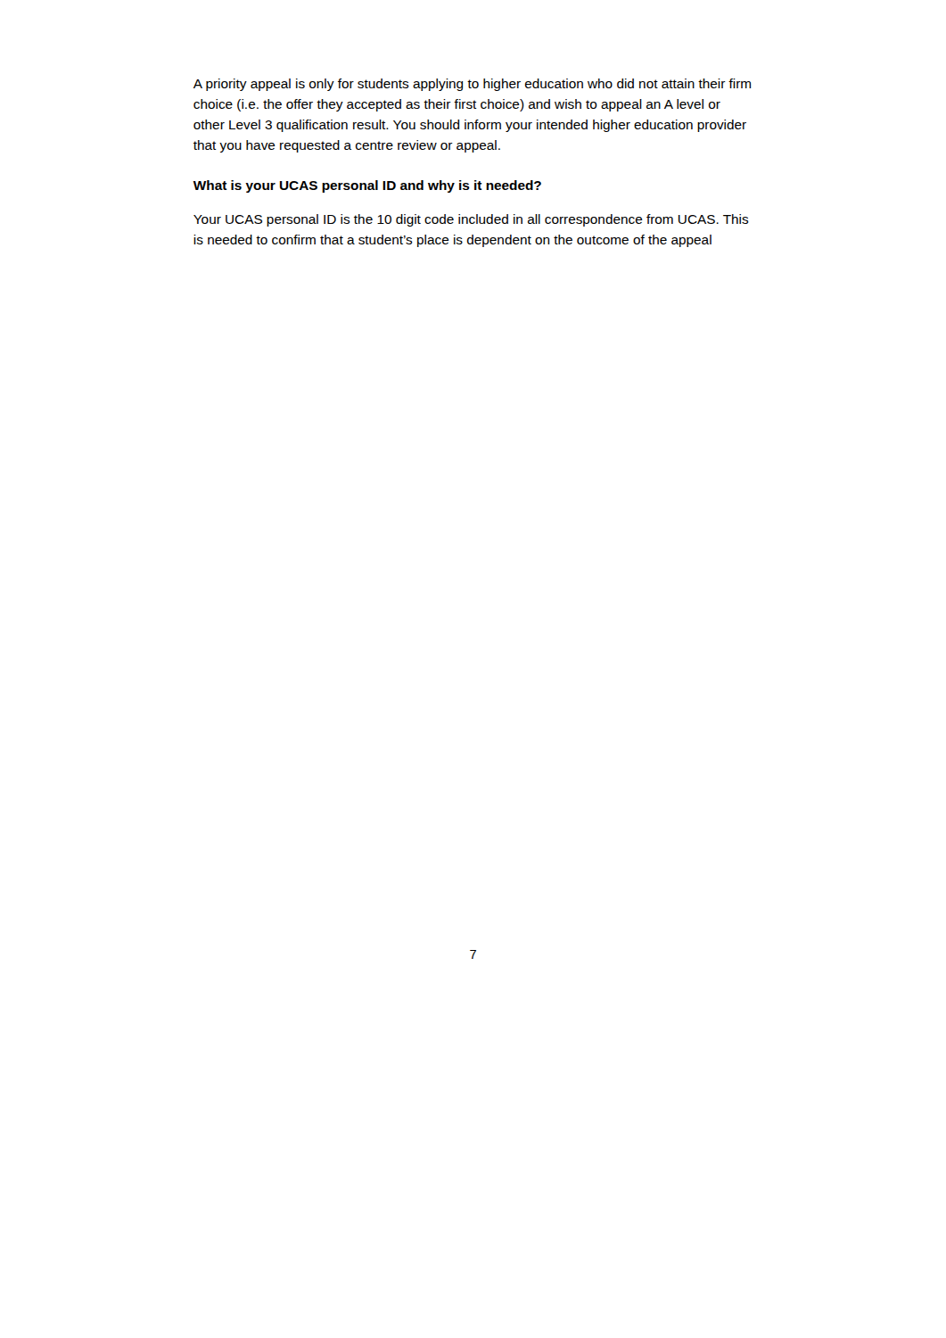A priority appeal is only for students applying to higher education who did not attain their firm choice (i.e. the offer they accepted as their first choice) and wish to appeal an A level or other Level 3 qualification result. You should inform your intended higher education provider that you have requested a centre review or appeal.
What is your UCAS personal ID and why is it needed?
Your UCAS personal ID is the 10 digit code included in all correspondence from UCAS. This is needed to confirm that a student’s place is dependent on the outcome of the appeal
7